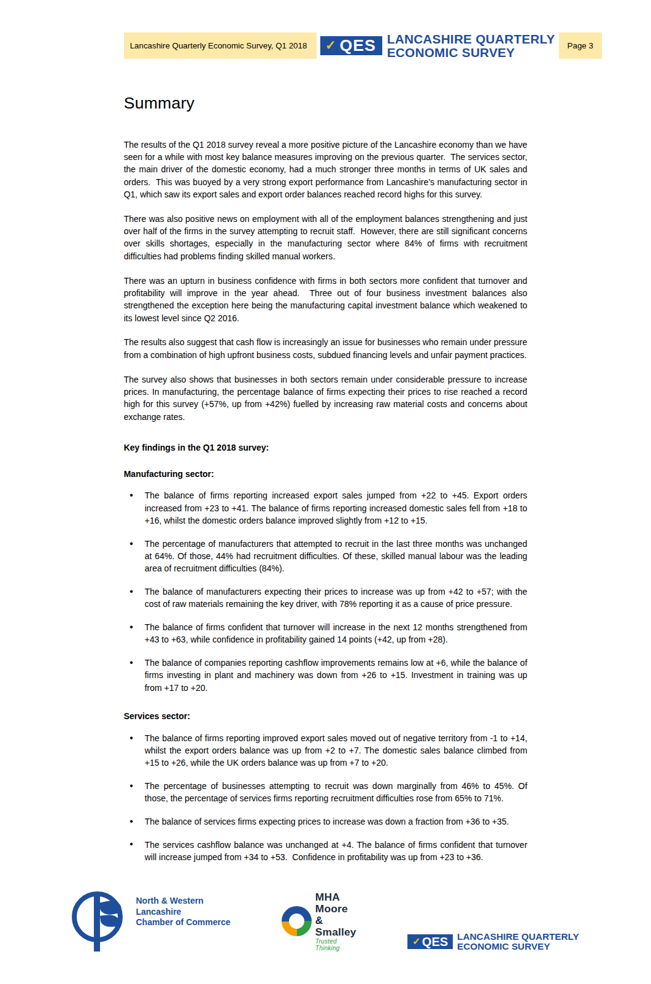Lancashire Quarterly Economic Survey, Q1 2018
✓QES LANCASHIRE QUARTERLYECONOMIC SURVEY
Page 3
Summary
The results of the Q1 2018 survey reveal a more positive picture of the Lancashire economy than we have seen for a while with most key balance measures improving on the previous quarter. The services sector, the main driver of the domestic economy, had a much stronger three months in terms of UK sales and orders. This was buoyed by a very strong export performance from Lancashire’s manufacturing sector in Q1, which saw its export sales and export order balances reached record highs for this survey.
There was also positive news on employment with all of the employment balances strengthening and just over half of the firms in the survey attempting to recruit staff. However, there are still significant concerns over skills shortages, especially in the manufacturing sector where 84% of firms with recruitment difficulties had problems finding skilled manual workers.
There was an upturn in business confidence with firms in both sectors more confident that turnover and profitability will improve in the year ahead. Three out of four business investment balances also strengthened the exception here being the manufacturing capital investment balance which weakened to its lowest level since Q2 2016.
The results also suggest that cash flow is increasingly an issue for businesses who remain under pressure from a combination of high upfront business costs, subdued financing levels and unfair payment practices.
The survey also shows that businesses in both sectors remain under considerable pressure to increase prices. In manufacturing, the percentage balance of firms expecting their prices to rise reached a record high for this survey (+57%, up from +42%) fuelled by increasing raw material costs and concerns about exchange rates.
Key findings in the Q1 2018 survey:
Manufacturing sector:
The balance of firms reporting increased export sales jumped from +22 to +45. Export orders increased from +23 to +41. The balance of firms reporting increased domestic sales fell from +18 to +16, whilst the domestic orders balance improved slightly from +12 to +15.
The percentage of manufacturers that attempted to recruit in the last three months was unchanged at 64%. Of those, 44% had recruitment difficulties. Of these, skilled manual labour was the leading area of recruitment difficulties (84%).
The balance of manufacturers expecting their prices to increase was up from +42 to +57; with the cost of raw materials remaining the key driver, with 78% reporting it as a cause of price pressure.
The balance of firms confident that turnover will increase in the next 12 months strengthened from +43 to +63, while confidence in profitability gained 14 points (+42, up from +28).
The balance of companies reporting cashflow improvements remains low at +6, while the balance of firms investing in plant and machinery was down from +26 to +15. Investment in training was up from +17 to +20.
Services sector:
The balance of firms reporting improved export sales moved out of negative territory from -1 to +14, whilst the export orders balance was up from +2 to +7. The domestic sales balance climbed from +15 to +26, while the UK orders balance was up from +7 to +20.
The percentage of businesses attempting to recruit was down marginally from 46% to 45%. Of those, the percentage of services firms reporting recruitment difficulties rose from 65% to 71%.
The balance of services firms expecting prices to increase was down a fraction from +36 to +35.
The services cashflow balance was unchanged at +4. The balance of firms confident that turnover will increase jumped from +34 to +53. Confidence in profitability was up from +23 to +36.
North & Western
Lancashire
Chamber of Commerce
MHA Moore & Smalley
Trusted Thinking
✓QES LANCASHIRE QUARTERLY
ECONOMIC SURVEY